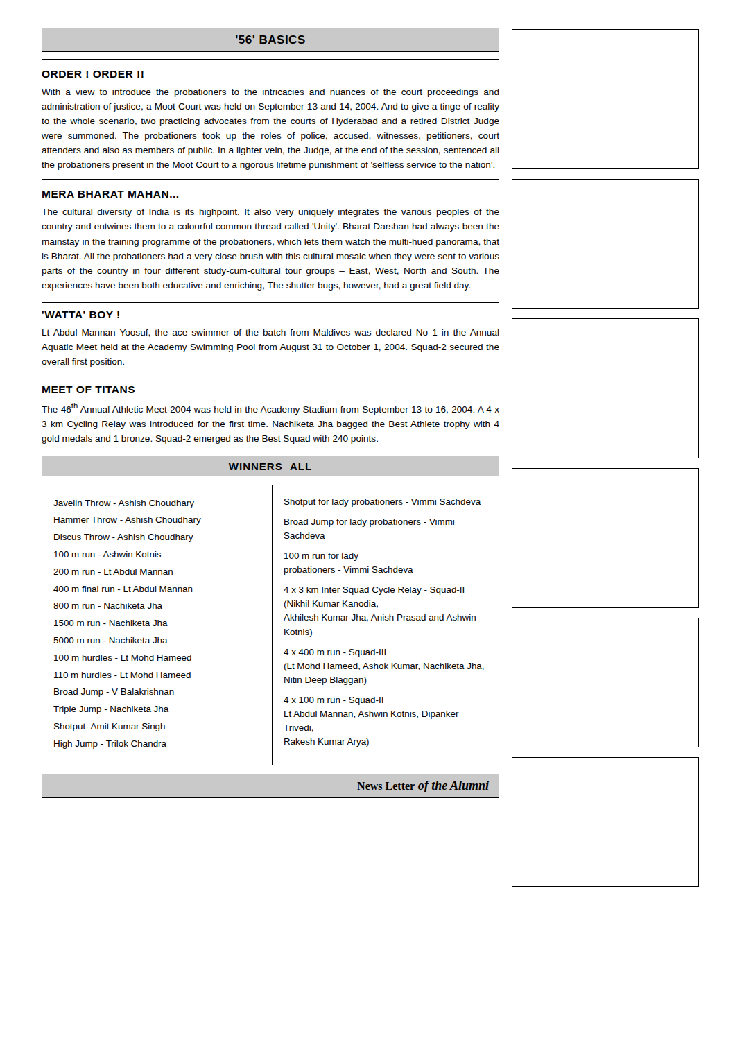'56' BASICS
ORDER ! ORDER !!
With a view to introduce the probationers to the intricacies and nuances of the court proceedings and administration of justice, a Moot Court was held on September 13 and 14, 2004. And to give a tinge of reality to the whole scenario, two practicing advocates from the courts of Hyderabad and a retired District Judge were summoned. The probationers took up the roles of police, accused, witnesses, petitioners, court attenders and also as members of public. In a lighter vein, the Judge, at the end of the session, sentenced all the probationers present in the Moot Court to a rigorous lifetime punishment of 'selfless service to the nation'.
MERA BHARAT MAHAN...
The cultural diversity of India is its highpoint. It also very uniquely integrates the various peoples of the country and entwines them to a colourful common thread called 'Unity'. Bharat Darshan had always been the mainstay in the training programme of the probationers, which lets them watch the multi-hued panorama, that is Bharat. All the probationers had a very close brush with this cultural mosaic when they were sent to various parts of the country in four different study-cum-cultural tour groups – East, West, North and South. The experiences have been both educative and enriching, The shutter bugs, however, had a great field day.
'WATTA' BOY !
Lt Abdul Mannan Yoosuf, the ace swimmer of the batch from Maldives was declared No 1 in the Annual Aquatic Meet held at the Academy Swimming Pool from August 31 to October 1, 2004. Squad-2 secured the overall first position.
MEET OF TITANS
The 46th Annual Athletic Meet-2004 was held in the Academy Stadium from September 13 to 16, 2004. A 4 x 3 km Cycling Relay was introduced for the first time. Nachiketa Jha bagged the Best Athlete trophy with 4 gold medals and 1 bronze. Squad-2 emerged as the Best Squad with 240 points.
WINNERS ALL
Javelin Throw - Ashish Choudhary
Hammer Throw - Ashish Choudhary
Discus Throw - Ashish Choudhary
100 m run - Ashwin Kotnis
200 m run - Lt Abdul Mannan
400 m final run - Lt Abdul Mannan
800 m run - Nachiketa Jha
1500 m run - Nachiketa Jha
5000 m run - Nachiketa Jha
100 m hurdles - Lt Mohd Hameed
110 m hurdles - Lt Mohd Hameed
Broad Jump - V Balakrishnan
Triple Jump - Nachiketa Jha
Shotput- Amit Kumar Singh
High Jump - Trilok Chandra
Shotput for lady probationers - Vimmi Sachdeva
Broad Jump for lady probationers - Vimmi Sachdeva
100 m run for lady
probationers - Vimmi Sachdeva
4 x 3 km Inter Squad Cycle Relay - Squad-II
(Nikhil Kumar Kanodia,
Akhilesh Kumar Jha, Anish Prasad and Ashwin Kotnis)
4 x 400 m run - Squad-III
(Lt Mohd Hameed, Ashok Kumar, Nachiketa Jha, Nitin Deep Blaggan)
4 x 100 m run - Squad-II
Lt Abdul Mannan, Ashwin Kotnis, Dipanker Trivedi,
Rakesh Kumar Arya)
News Letter of the Alumni